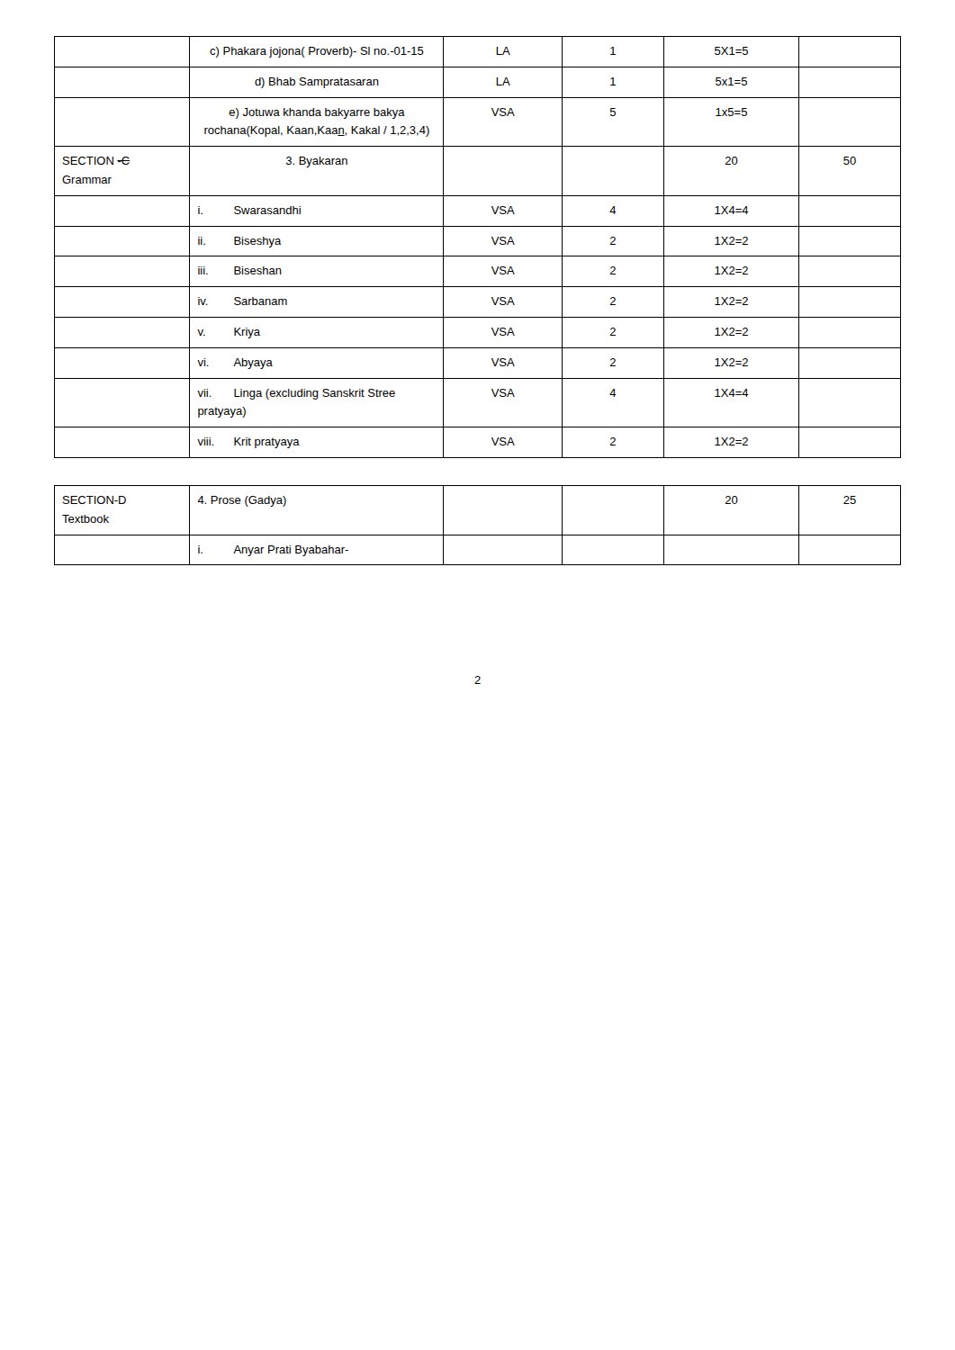| | c) Phakara jojona( Proverb)- Sl no.-01-15 | LA | 1 | 5X1=5 | |
| | d) Bhab Sampratasaran | LA | 1 | 5x1=5 | |
| | e) Jotuwa khanda bakyarre bakya rochana(Kopal, Kaan,Kaa n , Kakal / 1,2,3,4) | VSA | 5 | 1x5=5 | |
| SECTION -C Grammar | 3. Byakaran | | | 20 | 50 |
| | i. Swarasandhi | VSA | 4 | 1X4=4 | |
| | ii. Biseshya | VSA | 2 | 1X2=2 | |
| | iii. Biseshan | VSA | 2 | 1X2=2 | |
| | iv. Sarbanam | VSA | 2 | 1X2=2 | |
| | v. Kriya | VSA | 2 | 1X2=2 | |
| | vi. Abyaya | VSA | 2 | 1X2=2 | |
| | vii. Linga (excluding Sanskrit Stree pratyaya) | VSA | 4 | 1X4=4 | |
| | viii. Krit pratyaya | VSA | 2 | 1X2=2 | |
| SECTION-D Textbook | 4. Prose (Gadya) | | | 20 | 25 |
| | i. Anyar Prati Byabahar- | | | | |
2